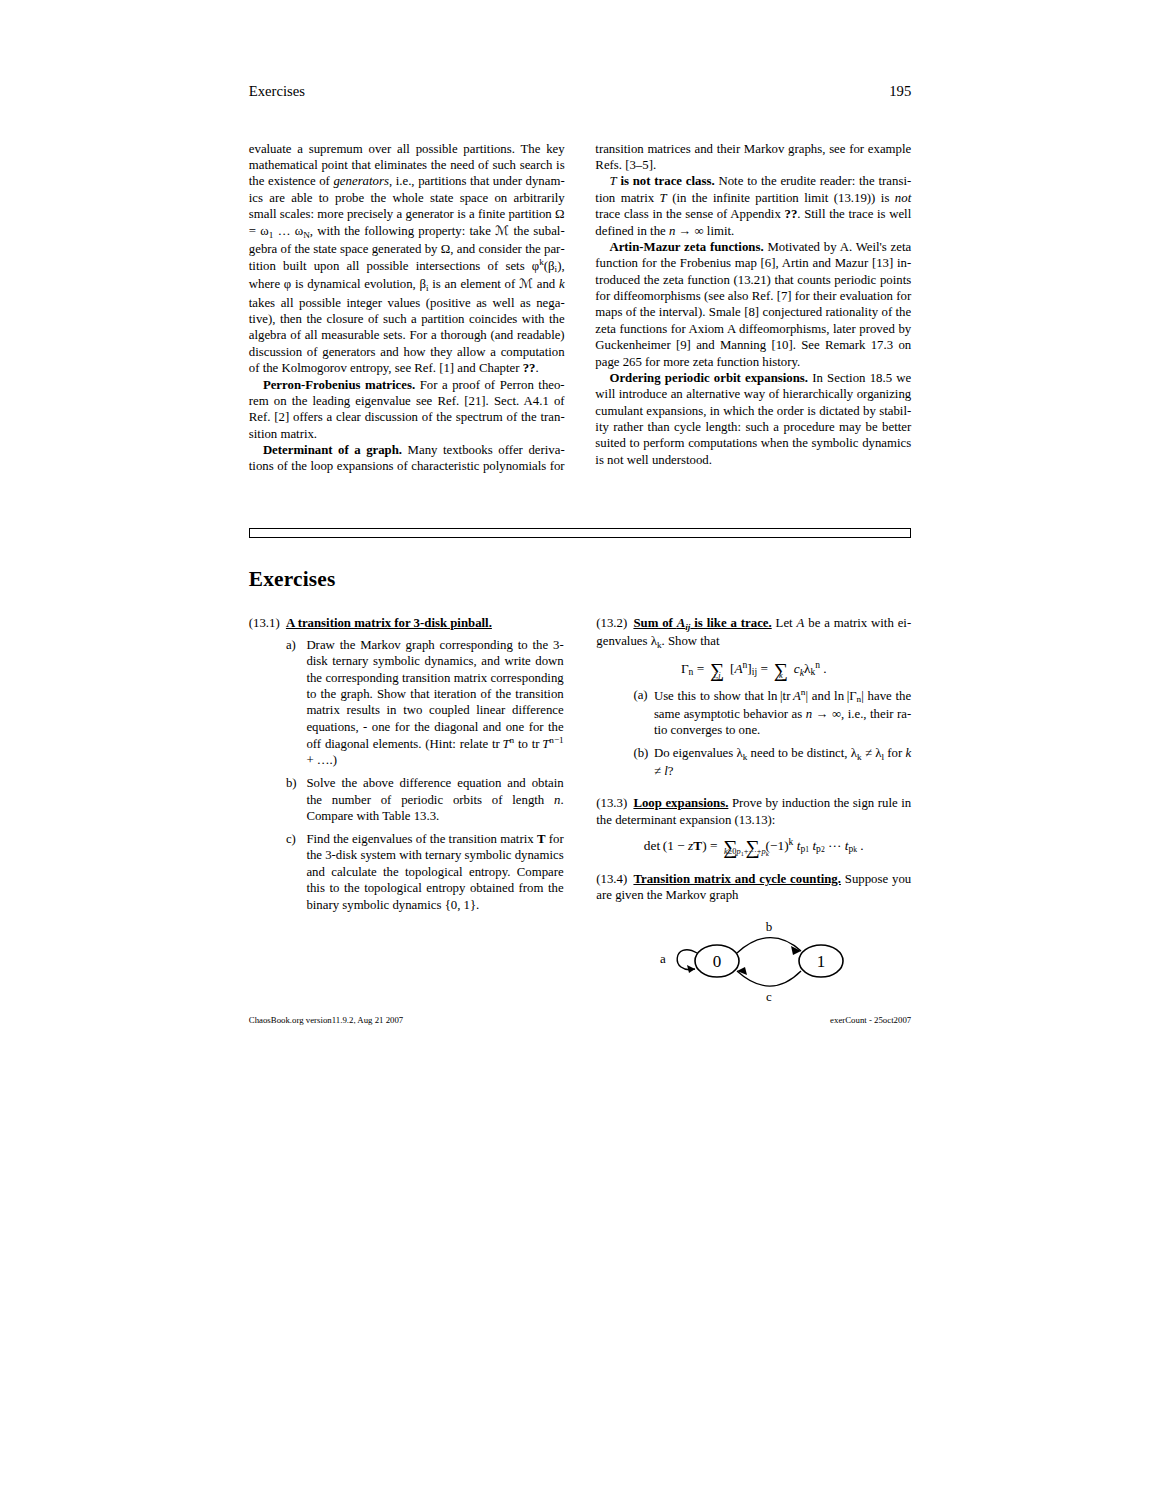Exercises
195
evaluate a supremum over all possible partitions. The key mathematical point that eliminates the need of such search is the existence of generators, i.e., partitions that under dynamics are able to probe the whole state space on arbitrarily small scales: more precisely a generator is a finite partition Ω = ω1 … ωN, with the following property: take ℳ the subalgebra of the state space generated by Ω, and consider the partition built upon all possible intersections of sets φk(βi), where φ is dynamical evolution, βi is an element of ℳ and k takes all possible integer values (positive as well as negative), then the closure of such a partition coincides with the algebra of all measurable sets. For a thorough (and readable) discussion of generators and how they allow a computation of the Kolmogorov entropy, see Ref. [1] and Chapter ??.
Perron-Frobenius matrices. For a proof of Perron theorem on the leading eigenvalue see Ref. [21]. Sect. A4.1 of Ref. [2] offers a clear discussion of the spectrum of the transition matrix.
Determinant of a graph. Many textbooks offer derivations of the loop expansions of characteristic polynomials for transition matrices and their Markov graphs, see for example Refs. [3–5].
T is not trace class. Note to the erudite reader: the transition matrix T (in the infinite partition limit (13.19)) is not trace class in the sense of Appendix ??. Still the trace is well defined in the n → ∞ limit.
Artin-Mazur zeta functions. Motivated by A. Weil's zeta function for the Frobenius map [6], Artin and Mazur [13] introduced the zeta function (13.21) that counts periodic points for diffeomorphisms (see also Ref. [7] for their evaluation for maps of the interval). Smale [8] conjectured rationality of the zeta functions for Axiom A diffeomorphisms, later proved by Guckenheimer [9] and Manning [10]. See Remark 17.3 on page 265 for more zeta function history.
Ordering periodic orbit expansions. In Section 18.5 we will introduce an alternative way of hierarchically organizing cumulant expansions, in which the order is dictated by stability rather than cycle length: such a procedure may be better suited to perform computations when the symbolic dynamics is not well understood.
Exercises
(13.1) A transition matrix for 3-disk pinball.
a) Draw the Markov graph corresponding to the 3-disk ternary symbolic dynamics, and write down the corresponding transition matrix corresponding to the graph. Show that iteration of the transition matrix results in two coupled linear difference equations, - one for the diagonal and one for the off diagonal elements. (Hint: relate tr Tn to tr Tn−1 + ….)
b) Solve the above difference equation and obtain the number of periodic orbits of length n. Compare with Table 13.3.
c) Find the eigenvalues of the transition matrix T for the 3-disk system with ternary symbolic dynamics and calculate the topological entropy. Compare this to the topological entropy obtained from the binary symbolic dynamics {0, 1}.
(13.2) Sum of Aij is like a trace. Let A be a matrix with eigenvalues λk. Show that
Γn = ∑i,j [An]ij = ∑k ckλkn .
(a) Use this to show that ln |tr An| and ln |Γn| have the same asymptotic behavior as n → ∞, i.e., their ratio converges to one.
(b) Do eigenvalues λk need to be distinct, λk ≠ λl for k ≠ l?
(13.3) Loop expansions. Prove by induction the sign rule in the determinant expansion (13.13):
det (1 − zT) = ∑k≥0 ∑p 1+···+pk (−1)k tp1 tp2 ··· tpk .
(13.4) Transition matrix and cycle counting. Suppose you are given the Markov graph
0 1 a b c
ChaosBook.org version11.9.2, Aug 21 2007
exerCount - 25oct2007